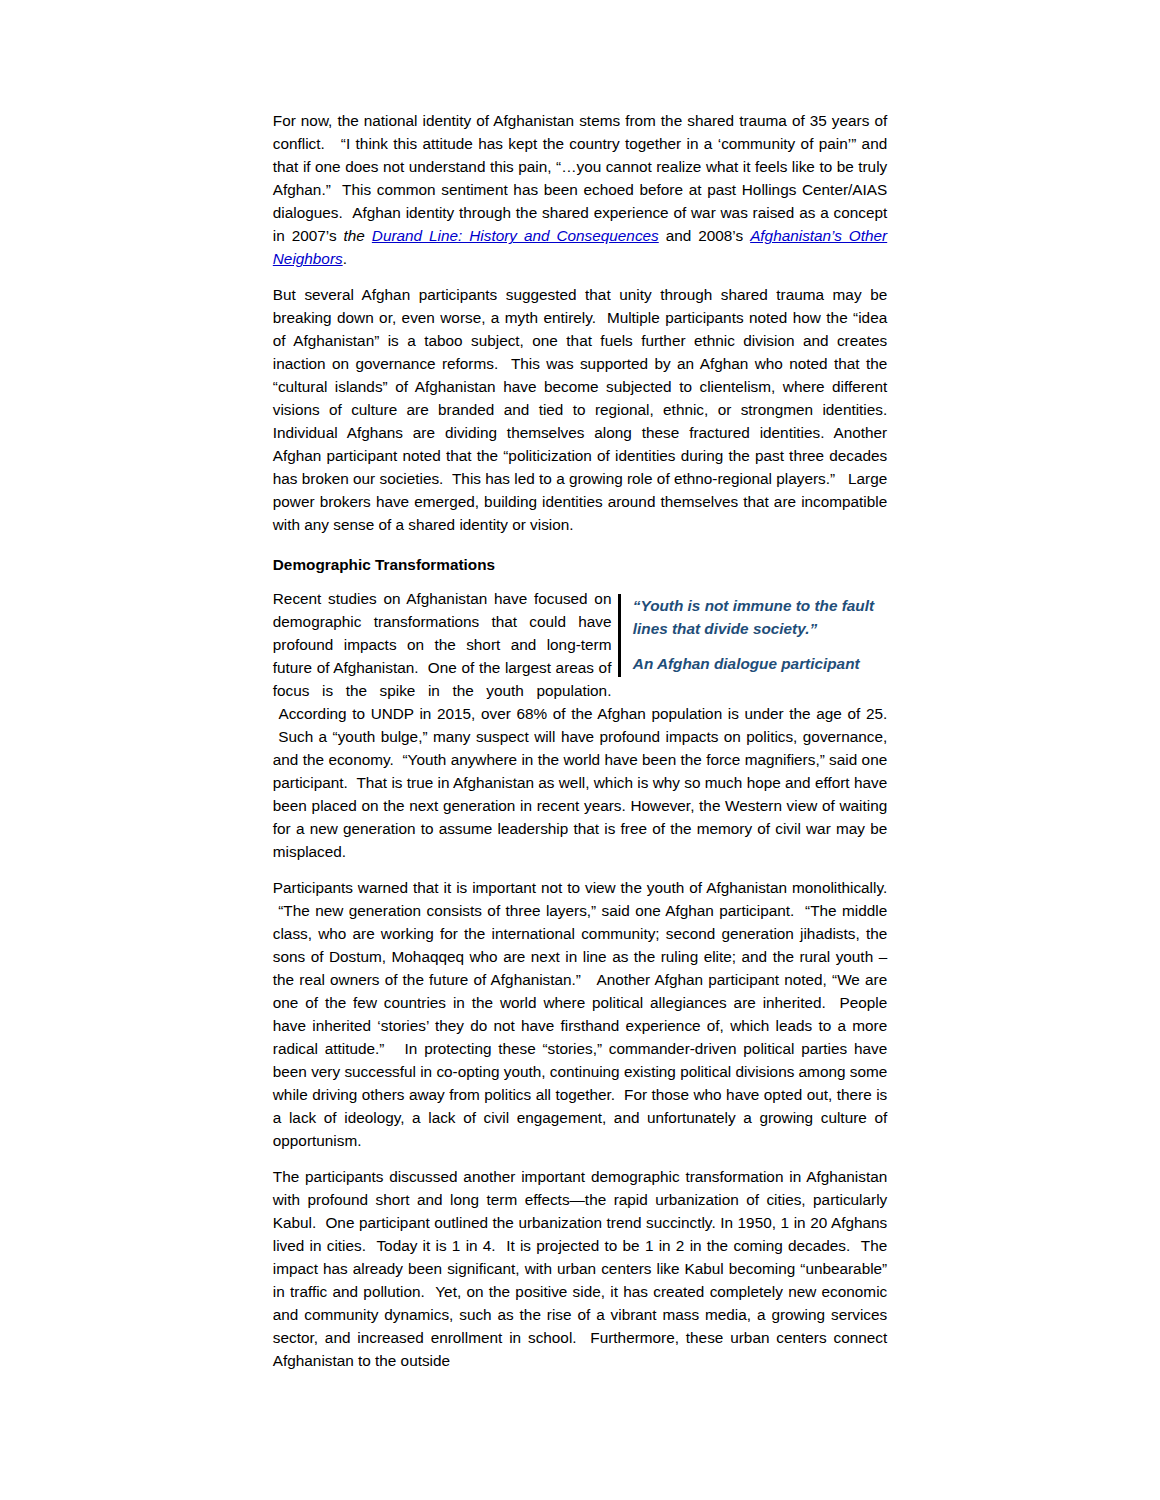For now, the national identity of Afghanistan stems from the shared trauma of 35 years of conflict. “I think this attitude has kept the country together in a ‘community of pain’” and that if one does not understand this pain, “…you cannot realize what it feels like to be truly Afghan.” This common sentiment has been echoed before at past Hollings Center/AIAS dialogues. Afghan identity through the shared experience of war was raised as a concept in 2007’s the Durand Line: History and Consequences and 2008’s Afghanistan’s Other Neighbors.
But several Afghan participants suggested that unity through shared trauma may be breaking down or, even worse, a myth entirely. Multiple participants noted how the “idea of Afghanistan” is a taboo subject, one that fuels further ethnic division and creates inaction on governance reforms. This was supported by an Afghan who noted that the “cultural islands” of Afghanistan have become subjected to clientelism, where different visions of culture are branded and tied to regional, ethnic, or strongmen identities. Individual Afghans are dividing themselves along these fractured identities. Another Afghan participant noted that the “politicization of identities during the past three decades has broken our societies. This has led to a growing role of ethno-regional players.” Large power brokers have emerged, building identities around themselves that are incompatible with any sense of a shared identity or vision.
Demographic Transformations
“Youth is not immune to the fault lines that divide society.”
An Afghan dialogue participant
Recent studies on Afghanistan have focused on demographic transformations that could have profound impacts on the short and long-term future of Afghanistan. One of the largest areas of focus is the spike in the youth population. According to UNDP in 2015, over 68% of the Afghan population is under the age of 25. Such a “youth bulge,” many suspect will have profound impacts on politics, governance, and the economy. “Youth anywhere in the world have been the force magnifiers,” said one participant. That is true in Afghanistan as well, which is why so much hope and effort have been placed on the next generation in recent years. However, the Western view of waiting for a new generation to assume leadership that is free of the memory of civil war may be misplaced.
Participants warned that it is important not to view the youth of Afghanistan monolithically. “The new generation consists of three layers,” said one Afghan participant. “The middle class, who are working for the international community; second generation jihadists, the sons of Dostum, Mohaqqeq who are next in line as the ruling elite; and the rural youth – the real owners of the future of Afghanistan.” Another Afghan participant noted, “We are one of the few countries in the world where political allegiances are inherited. People have inherited ‘stories’ they do not have firsthand experience of, which leads to a more radical attitude.” In protecting these “stories,” commander-driven political parties have been very successful in co-opting youth, continuing existing political divisions among some while driving others away from politics all together. For those who have opted out, there is a lack of ideology, a lack of civil engagement, and unfortunately a growing culture of opportunism.
The participants discussed another important demographic transformation in Afghanistan with profound short and long term effects—the rapid urbanization of cities, particularly Kabul. One participant outlined the urbanization trend succinctly. In 1950, 1 in 20 Afghans lived in cities. Today it is 1 in 4. It is projected to be 1 in 2 in the coming decades. The impact has already been significant, with urban centers like Kabul becoming “unbearable” in traffic and pollution. Yet, on the positive side, it has created completely new economic and community dynamics, such as the rise of a vibrant mass media, a growing services sector, and increased enrollment in school. Furthermore, these urban centers connect Afghanistan to the outside